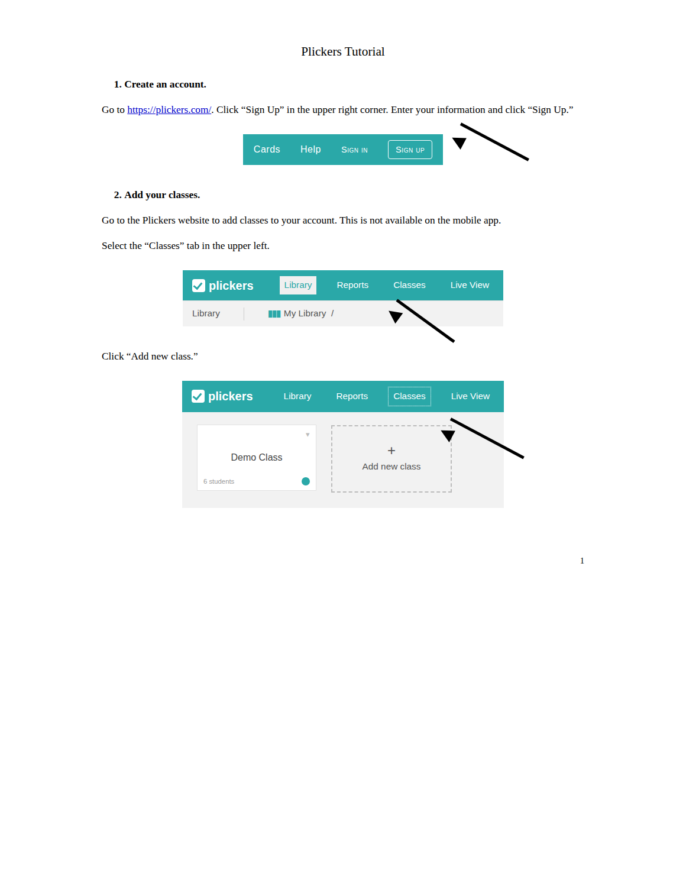Plickers Tutorial
Create an account.
Go to https://plickers.com/. Click “Sign Up” in the upper right corner. Enter your information and click “Sign Up.”
Cards Help Sign in Sign up
Add your classes.
Go to the Plickers website to add classes to your account. This is not available on the mobile app.
Select the “Classes” tab in the upper left.
plickers Library Reports Classes Live View
Library ▮▮▮My Library /
Click “Add new class.”
plickers Library Reports Classes Live View
▾ Demo Class 6 students
+ Add new class
1